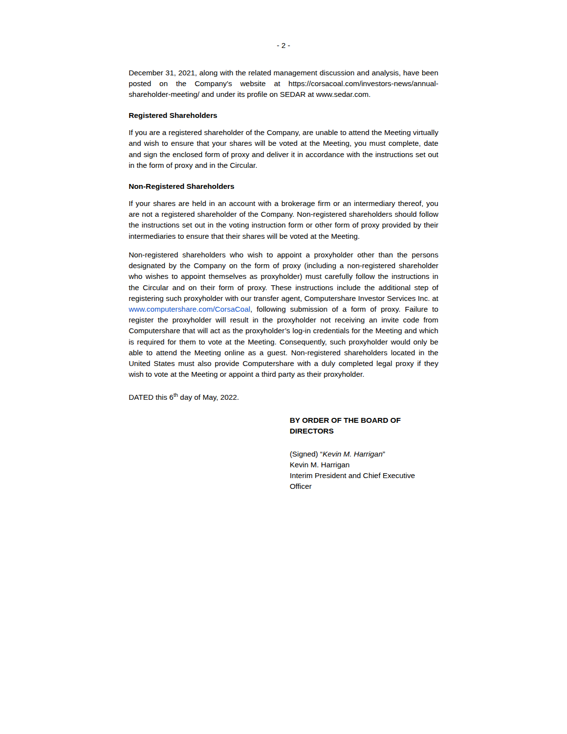- 2 -
December 31, 2021, along with the related management discussion and analysis, have been posted on the Company’s website at https://corsacoal.com/investors-news/annual-shareholder-meeting/ and under its profile on SEDAR at www.sedar.com.
Registered Shareholders
If you are a registered shareholder of the Company, are unable to attend the Meeting virtually and wish to ensure that your shares will be voted at the Meeting, you must complete, date and sign the enclosed form of proxy and deliver it in accordance with the instructions set out in the form of proxy and in the Circular.
Non-Registered Shareholders
If your shares are held in an account with a brokerage firm or an intermediary thereof, you are not a registered shareholder of the Company. Non-registered shareholders should follow the instructions set out in the voting instruction form or other form of proxy provided by their intermediaries to ensure that their shares will be voted at the Meeting.
Non-registered shareholders who wish to appoint a proxyholder other than the persons designated by the Company on the form of proxy (including a non-registered shareholder who wishes to appoint themselves as proxyholder) must carefully follow the instructions in the Circular and on their form of proxy. These instructions include the additional step of registering such proxyholder with our transfer agent, Computershare Investor Services Inc. at www.computershare.com/CorsaCoal, following submission of a form of proxy. Failure to register the proxyholder will result in the proxyholder not receiving an invite code from Computershare that will act as the proxyholder’s log-in credentials for the Meeting and which is required for them to vote at the Meeting. Consequently, such proxyholder would only be able to attend the Meeting online as a guest. Non-registered shareholders located in the United States must also provide Computershare with a duly completed legal proxy if they wish to vote at the Meeting or appoint a third party as their proxyholder.
DATED this 6th day of May, 2022.
BY ORDER OF THE BOARD OF DIRECTORS
(Signed) “Kevin M. Harrigan” Kevin M. Harrigan Interim President and Chief Executive Officer